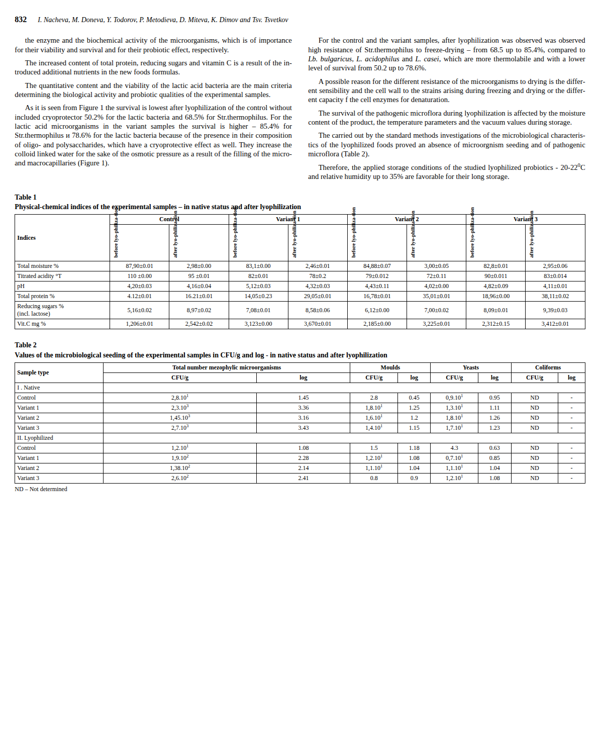832 I. Nacheva, M. Doneva, Y. Todorov, P. Metodieva, D. Miteva, K. Dimov and Tsv. Tsvetkov
the enzyme and the biochemical activity of the microorganisms, which is of importance for their viability and survival and for their probiotic effect, respectively.
The increased content of total protein, reducing sugars and vitamin C is a result of the introduced additional nutrients in the new foods formulas.
The quantitative content and the viability of the lactic acid bacteria are the main criteria determining the biological activity and probiotic qualities of the experimental samples.
As it is seen from Figure 1 the survival is lowest after lyophilization of the control without included cryoprotector 50.2% for the lactic bacteria and 68.5% for Str.thermophilus. For the lactic acid microorganisms in the variant samples the survival is higher – 85.4% for Str.thermophilus и 78.6% for the lactic bacteria because of the presence in their composition of oligo- and polysaccharides, which have a cryoprotective effect as well. They increase the colloid linked water for the sake of the osmotic pressure as a result of the filling of the micro- and macrocapillaries (Figure 1).
For the control and the variant samples, after lyophilization was observed was observed high resistance of Str.thermophilus to freeze-drying – from 68.5 up to 85.4%, compared to Lb. bulgaricus, L. acidophilus and L. casei, which are more thermolabile and with a lower level of survival from 50.2 up to 78.6%.
A possible reason for the different resistance of the microorganisms to drying is the different sensibility and the cell wall to the strains arising during freezing and drying or the different capacity f the cell enzymes for denaturation.
The survival of the pathogenic microflora during lyophilization is affected by the moisture content of the product, the temperature parameters and the vacuum values during storage.
The carried out by the standard methods investigations of the microbiological characteristics of the lyophilized foods proved an absence of microorgnism seeding and of pathogenic microflora (Table 2).
Therefore, the applied storage conditions of the studied lyophilized probiotics - 20-220C and relative humidity up to 35% are favorable for their long storage.
Table 1
Physical-chemical indices of the experimental samples – in native status and after lyophilization
| Indices | Control | Variant 1 | Variant 2 | Variant 3 |
| --- | --- | --- | --- | --- |
| before lyo-philiza-tion | after lyo-philiza-tion | before lyo-philiza-tion | after lyo-philiza-tion | before lyo-philiza-tion | after lyo-philiza-tion | before lyo-philiza-tion | after lyo-philiza-tion |
| Total moisture % | 87,90±0.01 | 2,98±0.00 | 83,1±0.00 | 2,46±0.01 | 84,88±0.07 | 3,00±0.05 | 82,8±0.01 | 2,95±0.06 |
| Titrated acidity °T | 110 ±0.00 | 95 ±0.01 | 82±0.01 | 78±0.2 | 79±0.012 | 72±0.11 | 90±0.011 | 83±0.014 |
| pH | 4,20±0.03 | 4,16±0.04 | 5,12±0.03 | 4,32±0.03 | 4,43±0.11 | 4,02±0.00 | 4,82±0.09 | 4,11±0.01 |
| Total protein % | 4.12±0.01 | 16.21±0.01 | 14,05±0.23 | 29,05±0.01 | 16,78±0.01 | 35,01±0.01 | 18,96±0.00 | 38,11±0.02 |
| Reducing sugars % (incl. lactose) | 5,16±0.02 | 8,97±0.02 | 7,08±0.01 | 8,58±0.06 | 6,12±0.00 | 7,00±0.02 | 8,09±0.01 | 9,39±0.03 |
| Vit.C mg % | 1,206±0.01 | 2,542±0.02 | 3,123±0.00 | 3,670±0.01 | 2,185±0.00 | 3,225±0.01 | 2,312±0.15 | 3,412±0.01 |
Table 2
Values of the microbiological seeding of the experimental samples in CFU/g and log - in native status and after lyophilization
| Sample type | Total number mezophylic microorganisms | Moulds | Yeasts | Coliforms |
| --- | --- | --- | --- | --- |
| CFU/g | log | CFU/g | log | CFU/g | log | CFU/g | log |
| I . Native | |
| Control | 2,8.10 1 | 1.45 | 2.8 | 0.45 | 0,9.10 1 | 0.95 | ND | - |
| Variant 1 | 2,3.10 3 | 3.36 | 1,8.10 1 | 1.25 | 1,3.10 1 | 1.11 | ND | - |
| Variant 2 | 1,45.10 3 | 3.16 | 1,6.10 1 | 1.2 | 1,8.10 1 | 1.26 | ND | - |
| Variant 3 | 2,7.10 3 | 3.43 | 1,4.10 1 | 1.15 | 1,7.10 1 | 1.23 | ND | - |
| II. Lyophilized | |
| Control | 1,2.10 1 | 1.08 | 1.5 | 1.18 | 4.3 | 0.63 | ND | - |
| Variant 1 | 1,9.10 2 | 2.28 | 1,2.10 1 | 1.08 | 0,7.10 1 | 0.85 | ND | - |
| Variant 2 | 1,38.10 2 | 2.14 | 1,1.10 1 | 1.04 | 1,1.10 1 | 1.04 | ND | - |
| Variant 3 | 2,6.10 2 | 2.41 | 0.8 | 0.9 | 1,2.10 1 | 1.08 | ND | - |
ND – Not determined